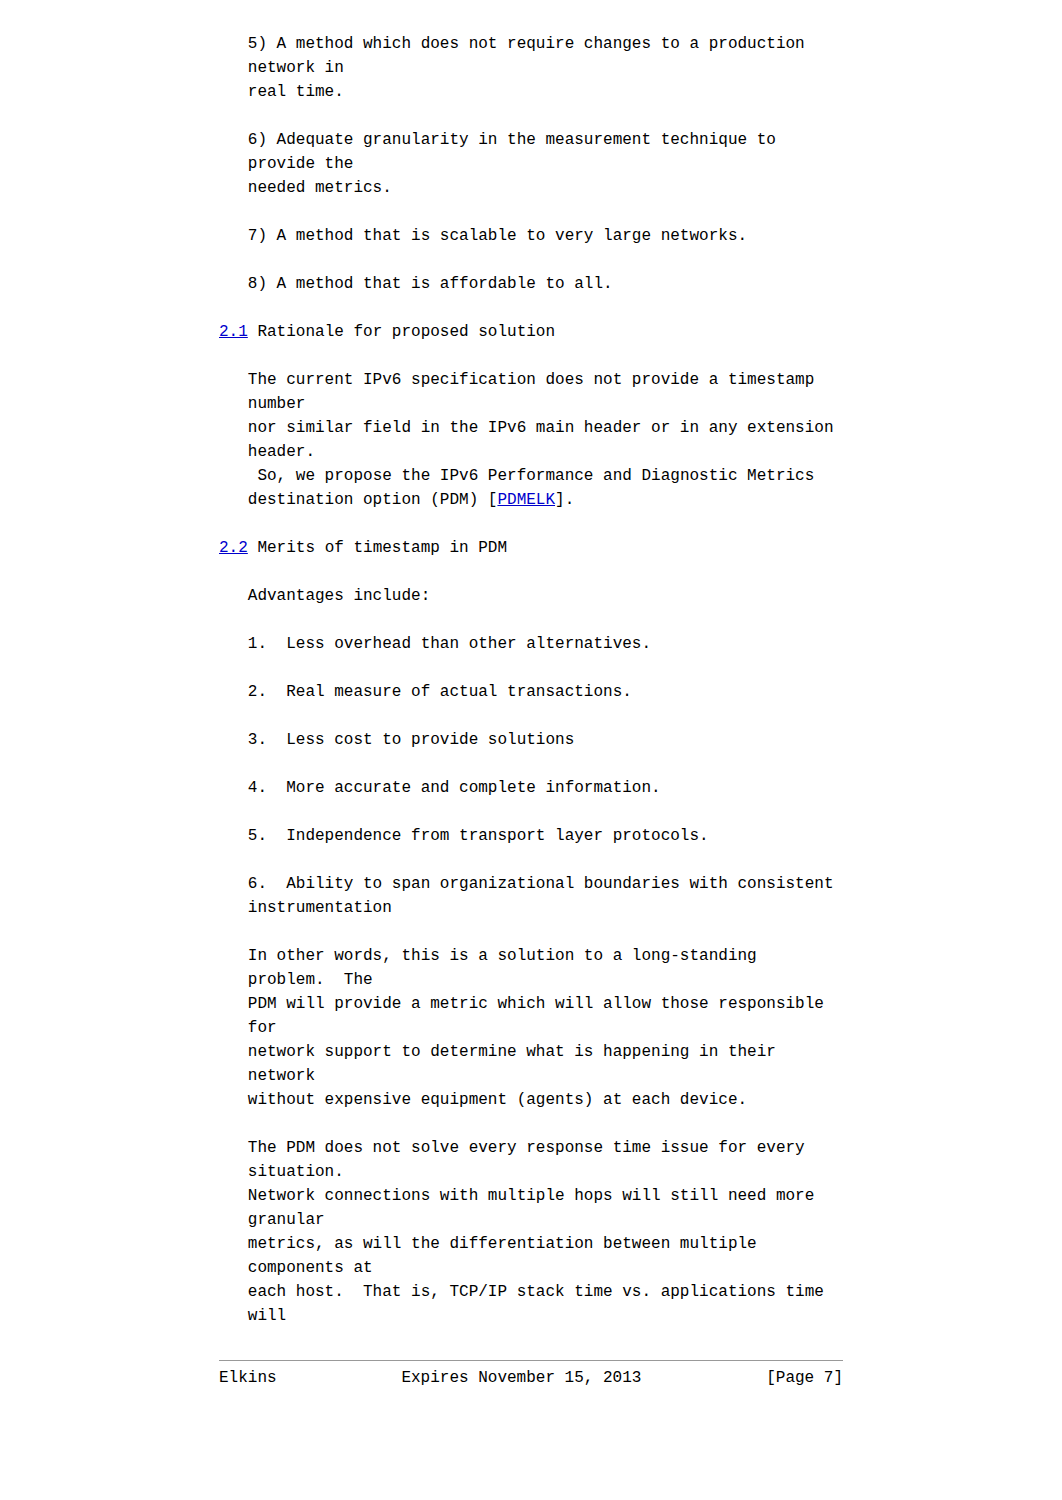5) A method which does not require changes to a production network in real time.
6) Adequate granularity in the measurement technique to provide the needed metrics.
7) A method that is scalable to very large networks.
8) A method that is affordable to all.
2.1 Rationale for proposed solution
The current IPv6 specification does not provide a timestamp number nor similar field in the IPv6 main header or in any extension header. So, we propose the IPv6 Performance and Diagnostic Metrics destination option (PDM) [PDMELK].
2.2 Merits of timestamp in PDM
Advantages include:
1. Less overhead than other alternatives.
2. Real measure of actual transactions.
3. Less cost to provide solutions
4. More accurate and complete information.
5. Independence from transport layer protocols.
6. Ability to span organizational boundaries with consistent instrumentation
In other words, this is a solution to a long-standing problem. The PDM will provide a metric which will allow those responsible for network support to determine what is happening in their network without expensive equipment (agents) at each device.
The PDM does not solve every response time issue for every situation. Network connections with multiple hops will still need more granular metrics, as will the differentiation between multiple components at each host. That is, TCP/IP stack time vs. applications time will
Elkins Expires November 15, 2013 [Page 7]